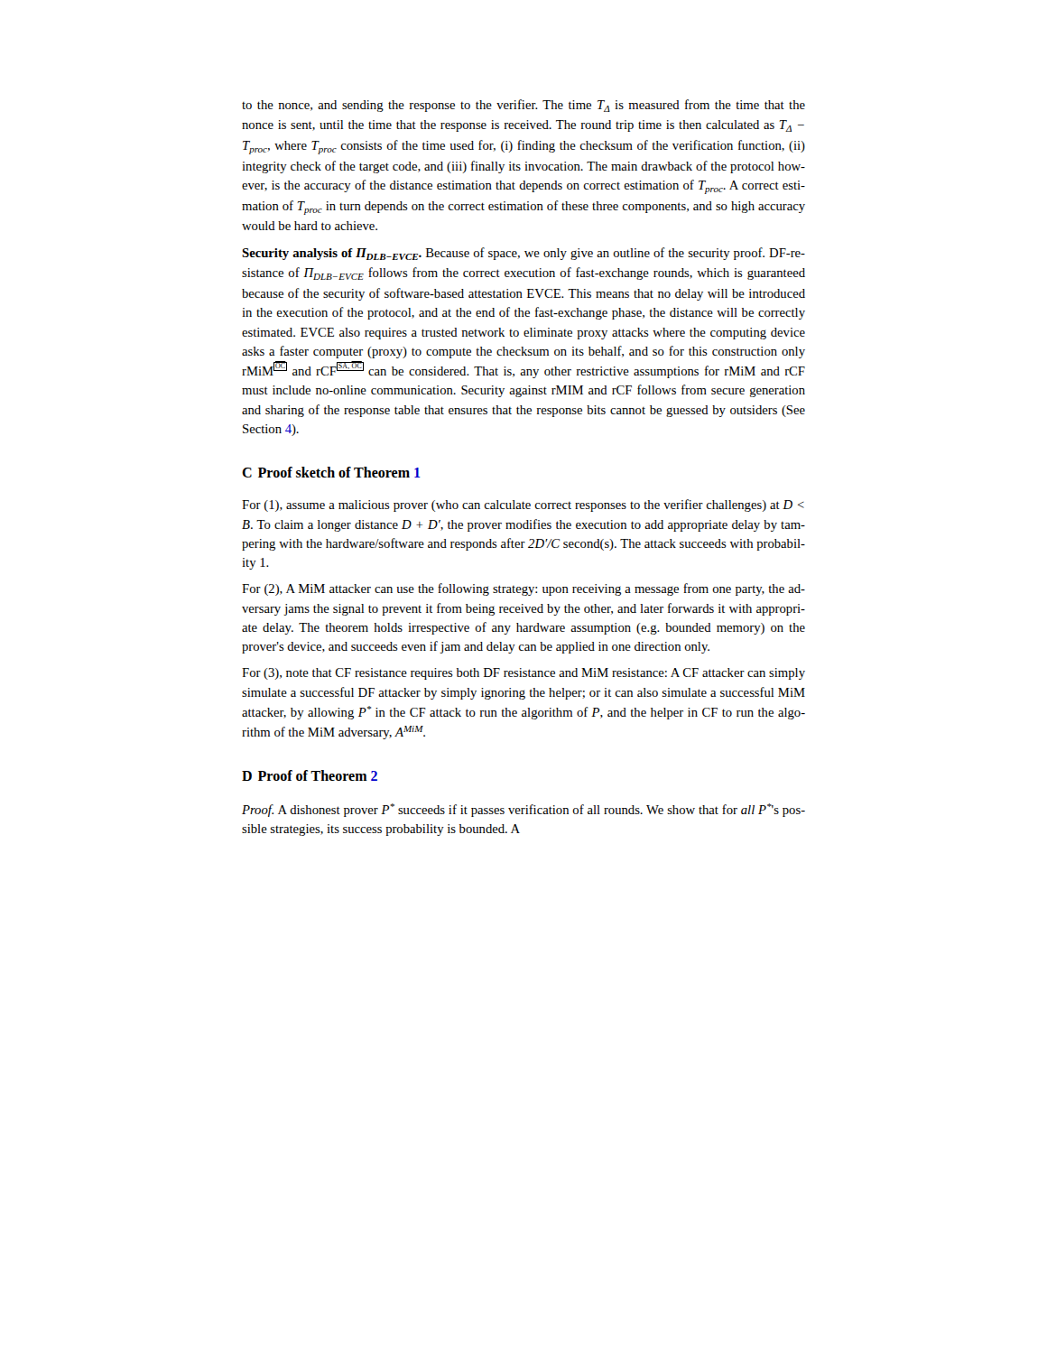to the nonce, and sending the response to the verifier. The time TΔ is measured from the time that the nonce is sent, until the time that the response is received. The round trip time is then calculated as TΔ − Tproc, where Tproc consists of the time used for, (i) finding the checksum of the verification function, (ii) integrity check of the target code, and (iii) finally its invocation. The main drawback of the protocol however, is the accuracy of the distance estimation that depends on correct estimation of Tproc. A correct estimation of Tproc in turn depends on the correct estimation of these three components, and so high accuracy would be hard to achieve.
Security analysis of ΠDLB−EVCE. Because of space, we only give an outline of the security proof. DF-resistance of ΠDLB−EVCE follows from the correct execution of fast-exchange rounds, which is guaranteed because of the security of software-based attestation EVCE. This means that no delay will be introduced in the execution of the protocol, and at the end of the fast-exchange phase, the distance will be correctly estimated. EVCE also requires a trusted network to eliminate proxy attacks where the computing device asks a faster computer (proxy) to compute the checksum on its behalf, and so for this construction only rMiMOC and rCFSA, OC can be considered. That is, any other restrictive assumptions for rMiM and rCF must include no-online communication. Security against rMIM and rCF follows from secure generation and sharing of the response table that ensures that the response bits cannot be guessed by outsiders (See Section 4).
CProof sketch of Theorem 1
For (1), assume a malicious prover (who can calculate correct responses to the verifier challenges) at D < B. To claim a longer distance D + D′, the prover modifies the execution to add appropriate delay by tampering with the hardware/software and responds after 2D′/C second(s). The attack succeeds with probability 1.
For (2), A MiM attacker can use the following strategy: upon receiving a message from one party, the adversary jams the signal to prevent it from being received by the other, and later forwards it with appropriate delay. The theorem holds irrespective of any hardware assumption (e.g. bounded memory) on the prover's device, and succeeds even if jam and delay can be applied in one direction only.
For (3), note that CF resistance requires both DF resistance and MiM resistance: A CF attacker can simply simulate a successful DF attacker by simply ignoring the helper; or it can also simulate a successful MiM attacker, by allowing P* in the CF attack to run the algorithm of P, and the helper in CF to run the algorithm of the MiM adversary, AMiM.
DProof of Theorem 2
Proof. A dishonest prover P* succeeds if it passes verification of all rounds. We show that for all P*'s possible strategies, its success probability is bounded. A